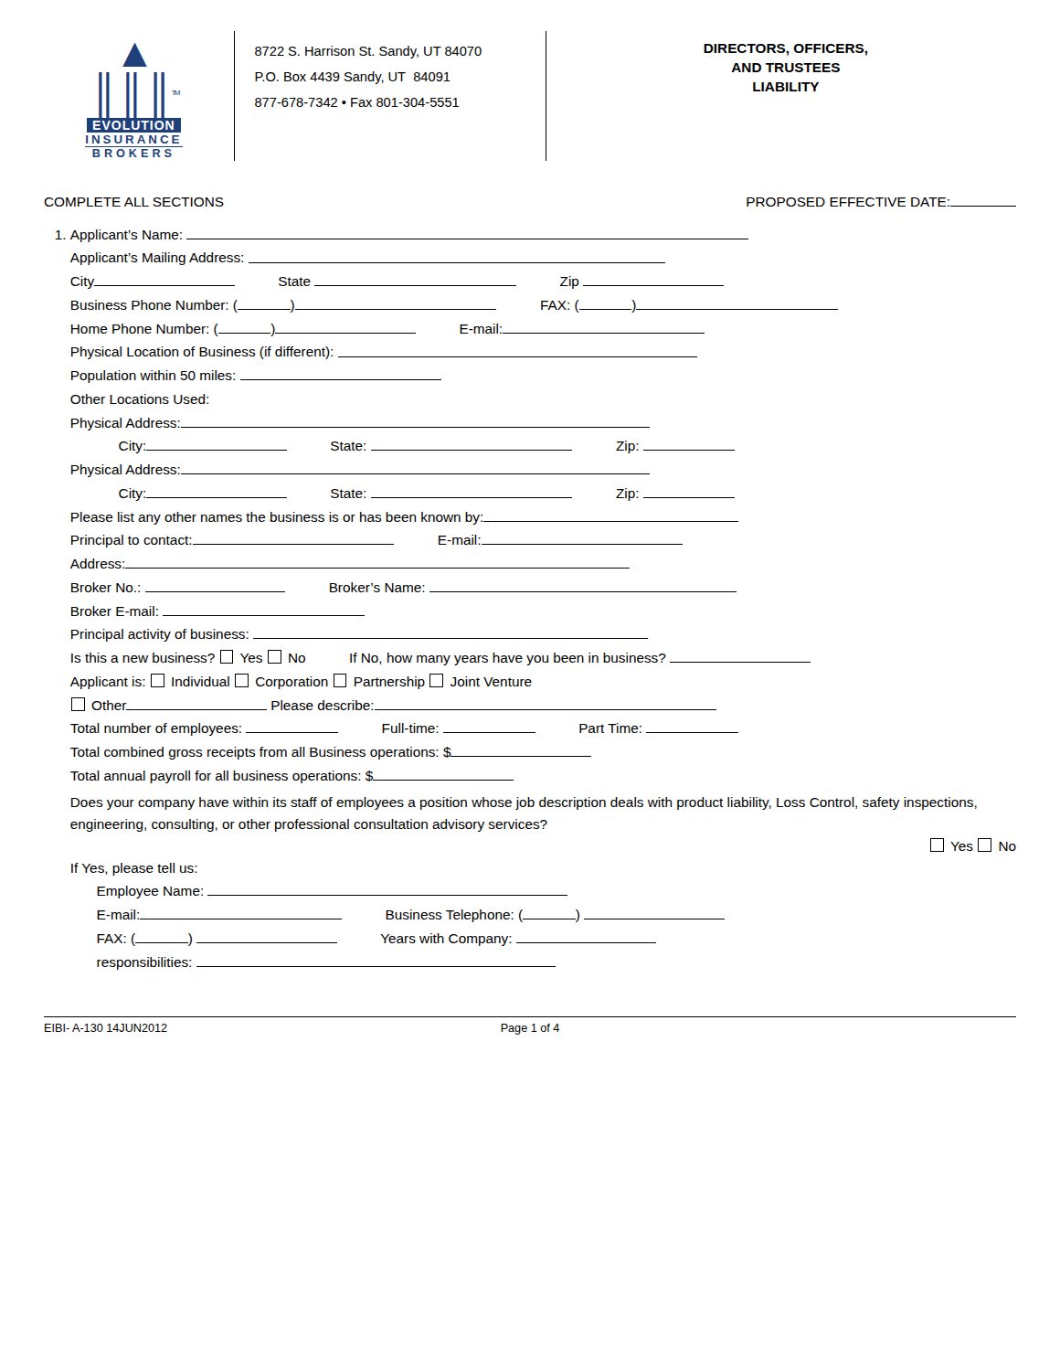▲
║║║TM
EVOLUTION INSURANCE BROKERS
8722 S. Harrison St. Sandy, UT 84070
P.O. Box 4439 Sandy, UT 84091
877-678-7342 • Fax 801-304-5551
DIRECTORS, OFFICERS,
AND TRUSTEES
LIABILITY
COMPLETE ALL SECTIONS
PROPOSED EFFECTIVE DATE:
Applicant’s Name:
Applicant’s Mailing Address:
City State Zip
Business Phone Number: ( ) FAX: ( )
Home Phone Number: ( ) E-mail:
Physical Location of Business (if different):
Population within 50 miles:
Other Locations Used:
Physical Address:
City: State: Zip:
Physical Address:
City: State: Zip:
Please list any other names the business is or has been known by:
Principal to contact: E-mail:
Address:
Broker No.: Broker’s Name:
Broker E-mail:
Principal activity of business:
Is this a new business? Yes No If No, how many years have you been in business?
Applicant is: Individual Corporation Partnership Joint Venture
Other Please describe:
Total number of employees: Full-time: Part Time:
Total combined gross receipts from all Business operations: $
Total annual payroll for all business operations: $
Does your company have within its staff of employees a position whose job description deals with product liability, Loss Control, safety inspections, engineering, consulting, or other professional consultation advisory services?
Yes No
If Yes, please tell us:
Employee Name:
E-mail: Business Telephone: ( )
FAX: ( ) Years with Company:
responsibilities:
EIBI- A-130 14JUN2012
Page 1 of 4